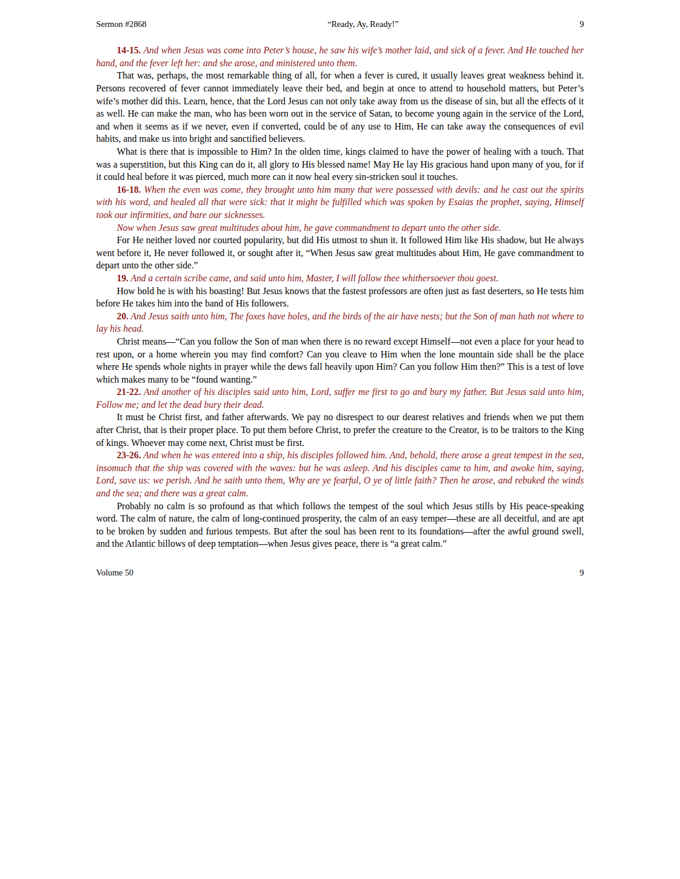Sermon #2868 “Ready, Ay, Ready!” 9
14-15. And when Jesus was come into Peter’s house, he saw his wife’s mother laid, and sick of a fever. And He touched her hand, and the fever left her: and she arose, and ministered unto them.
That was, perhaps, the most remarkable thing of all, for when a fever is cured, it usually leaves great weakness behind it. Persons recovered of fever cannot immediately leave their bed, and begin at once to attend to household matters, but Peter’s wife’s mother did this. Learn, hence, that the Lord Jesus can not only take away from us the disease of sin, but all the effects of it as well. He can make the man, who has been worn out in the service of Satan, to become young again in the service of the Lord, and when it seems as if we never, even if converted, could be of any use to Him, He can take away the consequences of evil habits, and make us into bright and sanctified believers.
What is there that is impossible to Him? In the olden time, kings claimed to have the power of healing with a touch. That was a superstition, but this King can do it, all glory to His blessed name! May He lay His gracious hand upon many of you, for if it could heal before it was pierced, much more can it now heal every sin-stricken soul it touches.
16-18. When the even was come, they brought unto him many that were possessed with devils: and he cast out the spirits with his word, and healed all that were sick: that it might be fulfilled which was spoken by Esaias the prophet, saying, Himself took our infirmities, and bare our sicknesses.
Now when Jesus saw great multitudes about him, he gave commandment to depart unto the other side.
For He neither loved nor courted popularity, but did His utmost to shun it. It followed Him like His shadow, but He always went before it, He never followed it, or sought after it, “When Jesus saw great multitudes about Him, He gave commandment to depart unto the other side.”
19. And a certain scribe came, and said unto him, Master, I will follow thee whithersoever thou goest.
How bold he is with his boasting! But Jesus knows that the fastest professors are often just as fast deserters, so He tests him before He takes him into the band of His followers.
20. And Jesus saith unto him, The foxes have holes, and the birds of the air have nests; but the Son of man hath not where to lay his head.
Christ means—“Can you follow the Son of man when there is no reward except Himself—not even a place for your head to rest upon, or a home wherein you may find comfort? Can you cleave to Him when the lone mountain side shall be the place where He spends whole nights in prayer while the dews fall heavily upon Him? Can you follow Him then?” This is a test of love which makes many to be “found wanting.”
21-22. And another of his disciples said unto him, Lord, suffer me first to go and bury my father. But Jesus said unto him, Follow me; and let the dead bury their dead.
It must be Christ first, and father afterwards. We pay no disrespect to our dearest relatives and friends when we put them after Christ, that is their proper place. To put them before Christ, to prefer the creature to the Creator, is to be traitors to the King of kings. Whoever may come next, Christ must be first.
23-26. And when he was entered into a ship, his disciples followed him. And, behold, there arose a great tempest in the sea, insomuch that the ship was covered with the waves: but he was asleep. And his disciples came to him, and awoke him, saying, Lord, save us: we perish. And he saith unto them, Why are ye fearful, O ye of little faith? Then he arose, and rebuked the winds and the sea; and there was a great calm.
Probably no calm is so profound as that which follows the tempest of the soul which Jesus stills by His peace-speaking word. The calm of nature, the calm of long-continued prosperity, the calm of an easy temper—these are all deceitful, and are apt to be broken by sudden and furious tempests. But after the soul has been rent to its foundations—after the awful ground swell, and the Atlantic billows of deep temptation—when Jesus gives peace, there is “a great calm.”
Volume 50 9